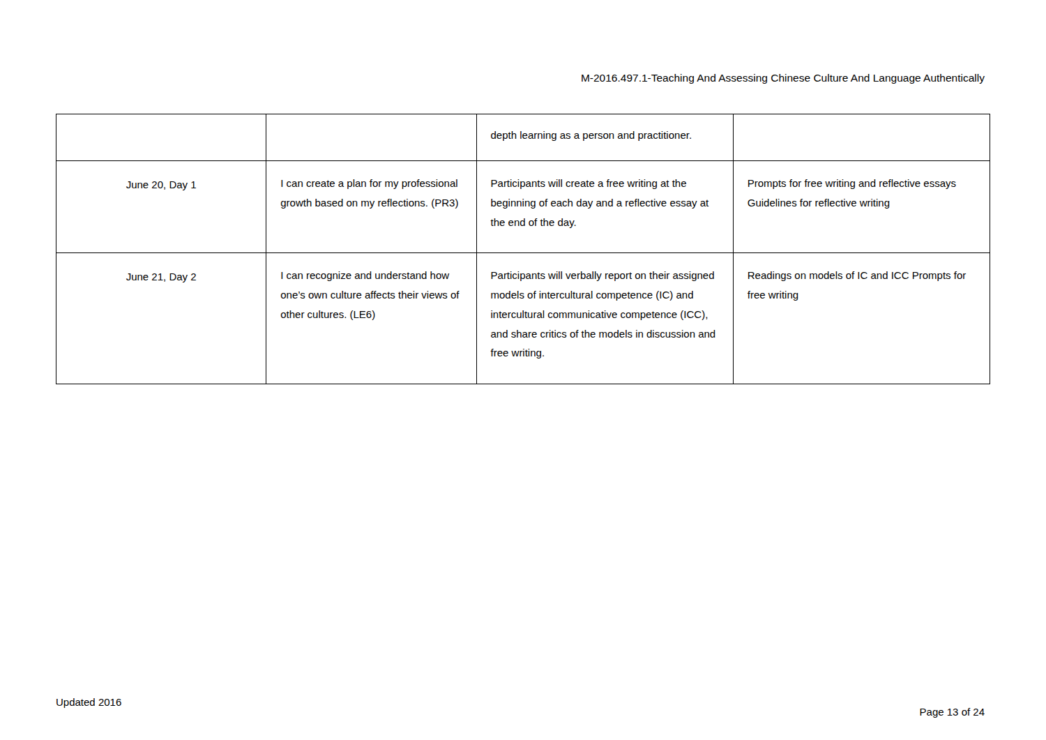M-2016.497.1-Teaching And Assessing Chinese Culture And Language Authentically
| | | depth learning as a person and practitioner. | |
| June 20, Day 1 | I can create a plan for my professional growth based on my reflections. (PR3) | Participants will create a free writing at the beginning of each day and a reflective essay at the end of the day. | Prompts for free writing and reflective essays Guidelines for reflective writing |
| June 21, Day 2 | I can recognize and understand how one’s own culture affects their views of other cultures. (LE6) | Participants will verbally report on their assigned models of intercultural competence (IC) and intercultural communicative competence (ICC), and share critics of the models in discussion and free writing. | Readings on models of IC and ICC Prompts for free writing |
Updated 2016
Page 13 of 24